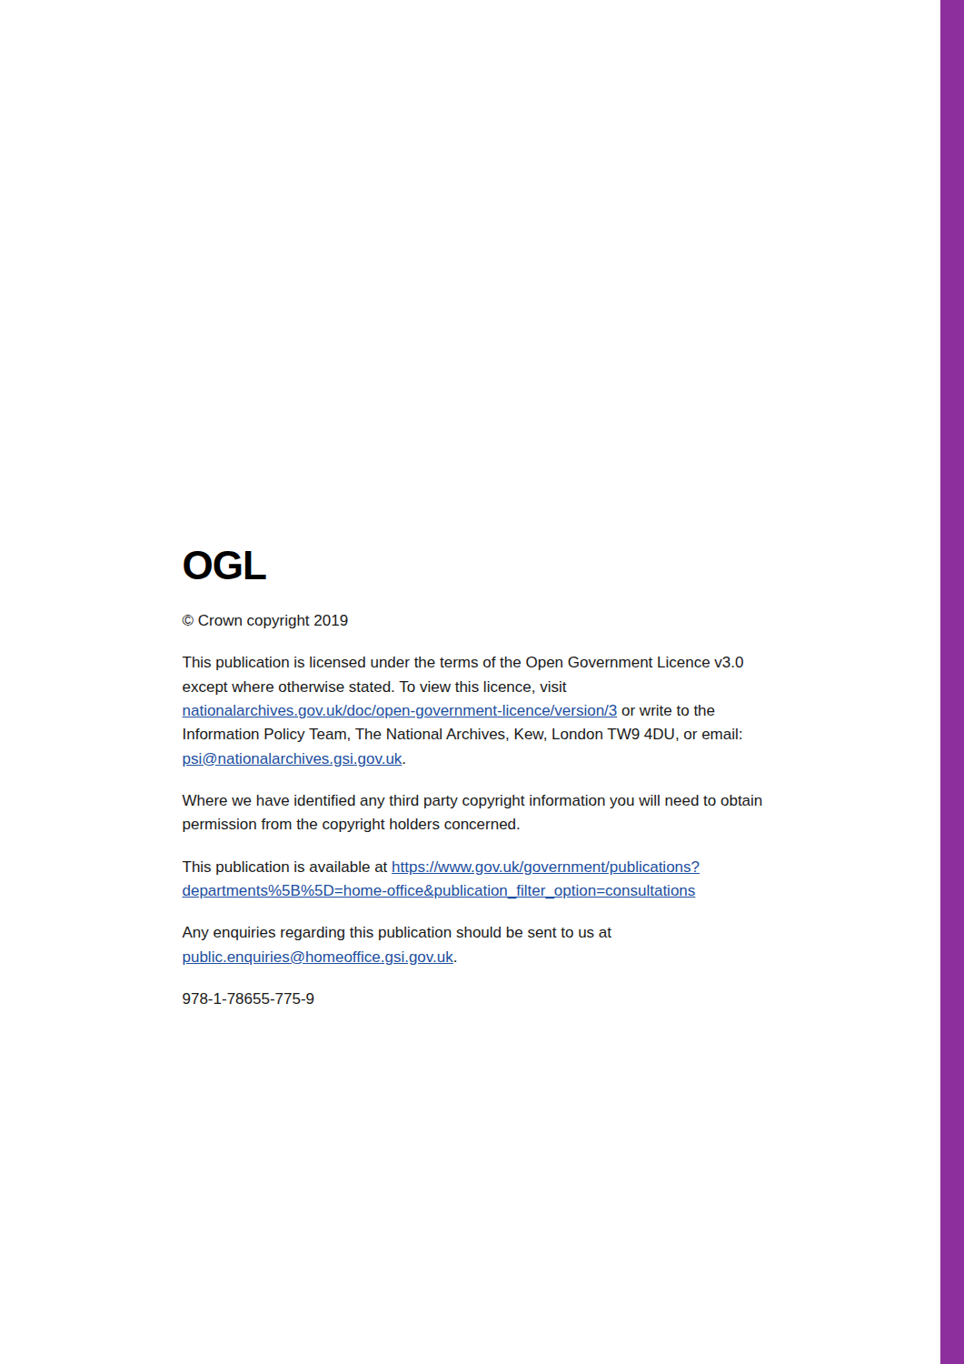OGL
© Crown copyright 2019
This publication is licensed under the terms of the Open Government Licence v3.0 except where otherwise stated. To view this licence, visit nationalarchives.gov.uk/doc/open-government-licence/version/3 or write to the Information Policy Team, The National Archives, Kew, London TW9 4DU, or email: psi@nationalarchives.gsi.gov.uk.
Where we have identified any third party copyright information you will need to obtain permission from the copyright holders concerned.
This publication is available at https://www.gov.uk/government/publications?departments%5B%5D=home-office&publication_filter_option=consultations
Any enquiries regarding this publication should be sent to us at public.enquiries@homeoffice.gsi.gov.uk.
978-1-78655-775-9